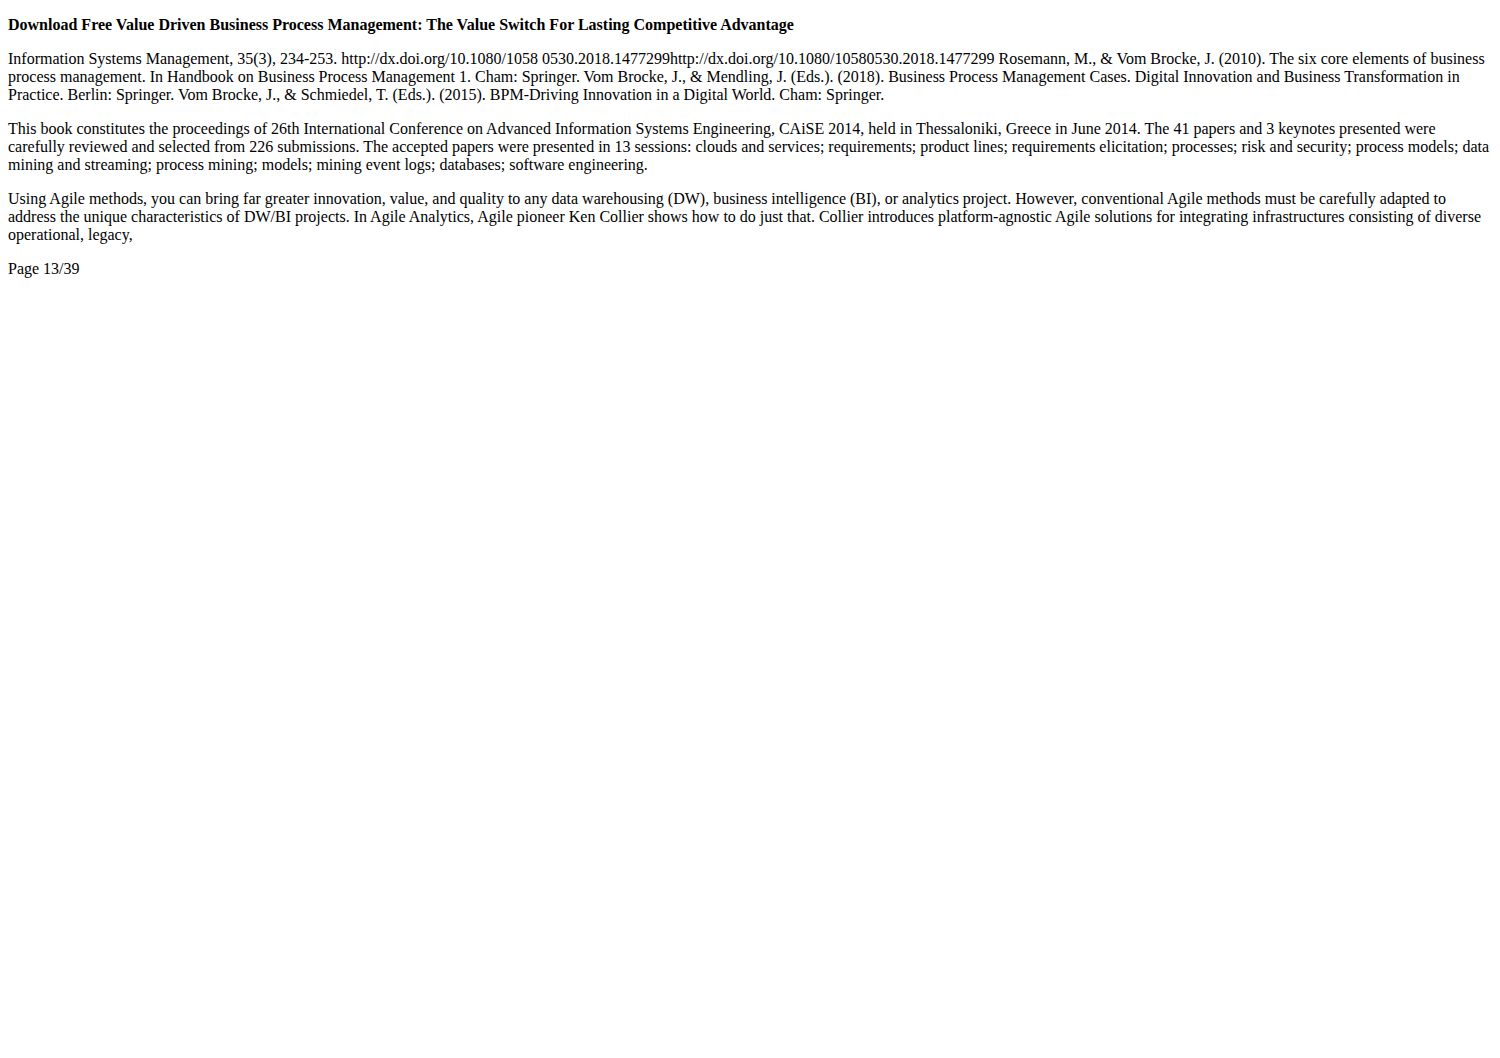Download Free Value Driven Business Process Management: The Value Switch For Lasting Competitive Advantage
Information Systems Management, 35(3), 234-253. http://dx.doi.org/10.1080/1058 0530.2018.1477299http://dx.doi.org/10.1080/10580530.2018.1477299 Rosemann, M., & Vom Brocke, J. (2010). The six core elements of business process management. In Handbook on Business Process Management 1. Cham: Springer. Vom Brocke, J., & Mendling, J. (Eds.). (2018). Business Process Management Cases. Digital Innovation and Business Transformation in Practice. Berlin: Springer. Vom Brocke, J., & Schmiedel, T. (Eds.). (2015). BPM-Driving Innovation in a Digital World. Cham: Springer.
This book constitutes the proceedings of 26th International Conference on Advanced Information Systems Engineering, CAiSE 2014, held in Thessaloniki, Greece in June 2014. The 41 papers and 3 keynotes presented were carefully reviewed and selected from 226 submissions. The accepted papers were presented in 13 sessions: clouds and services; requirements; product lines; requirements elicitation; processes; risk and security; process models; data mining and streaming; process mining; models; mining event logs; databases; software engineering.
Using Agile methods, you can bring far greater innovation, value, and quality to any data warehousing (DW), business intelligence (BI), or analytics project. However, conventional Agile methods must be carefully adapted to address the unique characteristics of DW/BI projects. In Agile Analytics, Agile pioneer Ken Collier shows how to do just that. Collier introduces platform-agnostic Agile solutions for integrating infrastructures consisting of diverse operational, legacy,
Page 13/39